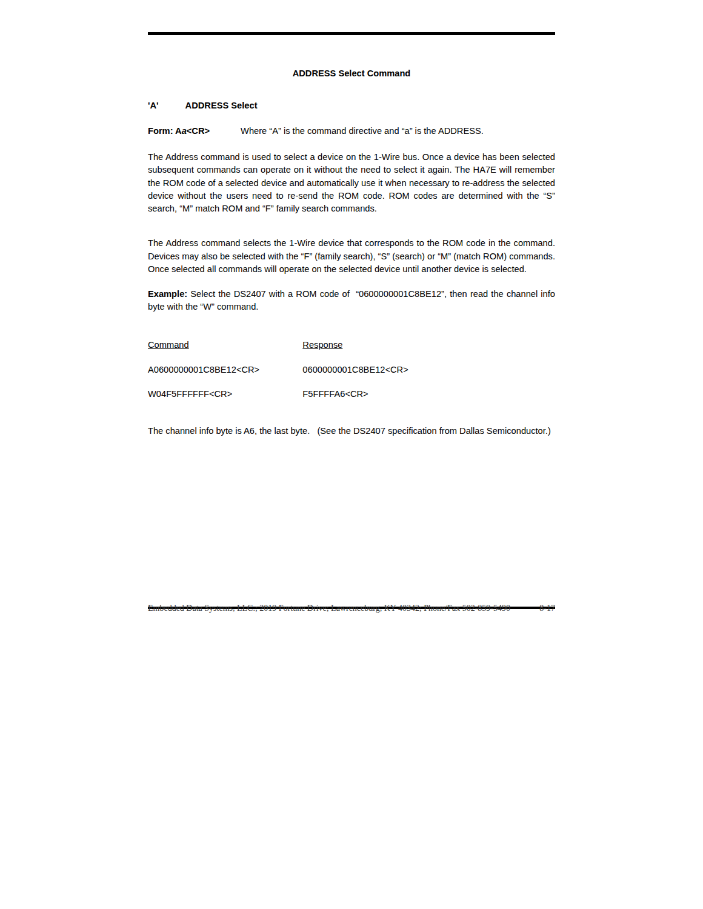ADDRESS Select Command
'A'ADDRESS Select
Form: Aa<CR> Where “A” is the command directive and “a” is the ADDRESS.
The Address command is used to select a device on the 1-Wire bus. Once a device has been selected subsequent commands can operate on it without the need to select it again. The HA7E will remember the ROM code of a selected device and automatically use it when necessary to re-address the selected device without the users need to re-send the ROM code. ROM codes are determined with the “S” search, “M” match ROM and “F” family search commands.
The Address command selects the 1-Wire device that corresponds to the ROM code in the command. Devices may also be selected with the “F” (family search), “S” (search) or “M” (match ROM) commands. Once selected all commands will operate on the selected device until another device is selected.
Example: Select the DS2407 with a ROM code of “0600000001C8BE12”, then read the channel info byte with the “W” command.
| Command | Response |
| --- | --- |
| A0600000001C8BE12<CR> | 0600000001C8BE12<CR> |
| W04F5FFFFFF<CR> | F5FFFFA6<CR> |
The channel info byte is A6, the last byte. (See the DS2407 specification from Dallas Semiconductor.)
Embedded Data Systems, LLC.; 2019 Fortune Drive; Lawrenceburg, KY 40342; Phone/Fax 502-859-5490 8-17